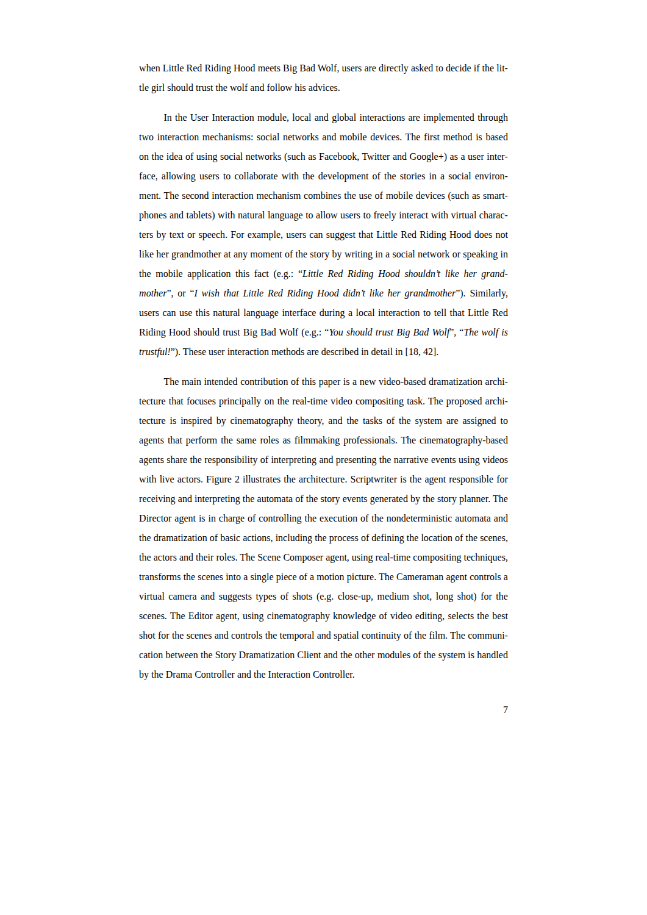when Little Red Riding Hood meets Big Bad Wolf, users are directly asked to decide if the little girl should trust the wolf and follow his advices.
In the User Interaction module, local and global interactions are implemented through two interaction mechanisms: social networks and mobile devices. The first method is based on the idea of using social networks (such as Facebook, Twitter and Google+) as a user interface, allowing users to collaborate with the development of the stories in a social environment. The second interaction mechanism combines the use of mobile devices (such as smartphones and tablets) with natural language to allow users to freely interact with virtual characters by text or speech. For example, users can suggest that Little Red Riding Hood does not like her grandmother at any moment of the story by writing in a social network or speaking in the mobile application this fact (e.g.: “Little Red Riding Hood shouldn’t like her grandmother”, or “I wish that Little Red Riding Hood didn’t like her grandmother”). Similarly, users can use this natural language interface during a local interaction to tell that Little Red Riding Hood should trust Big Bad Wolf (e.g.: “You should trust Big Bad Wolf”, “The wolf is trustful!”). These user interaction methods are described in detail in [18, 42].
The main intended contribution of this paper is a new video-based dramatization architecture that focuses principally on the real-time video compositing task. The proposed architecture is inspired by cinematography theory, and the tasks of the system are assigned to agents that perform the same roles as filmmaking professionals. The cinematography-based agents share the responsibility of interpreting and presenting the narrative events using videos with live actors. Figure 2 illustrates the architecture. Scriptwriter is the agent responsible for receiving and interpreting the automata of the story events generated by the story planner. The Director agent is in charge of controlling the execution of the nondeterministic automata and the dramatization of basic actions, including the process of defining the location of the scenes, the actors and their roles. The Scene Composer agent, using real-time compositing techniques, transforms the scenes into a single piece of a motion picture. The Cameraman agent controls a virtual camera and suggests types of shots (e.g. close-up, medium shot, long shot) for the scenes. The Editor agent, using cinematography knowledge of video editing, selects the best shot for the scenes and controls the temporal and spatial continuity of the film. The communication between the Story Dramatization Client and the other modules of the system is handled by the Drama Controller and the Interaction Controller.
7